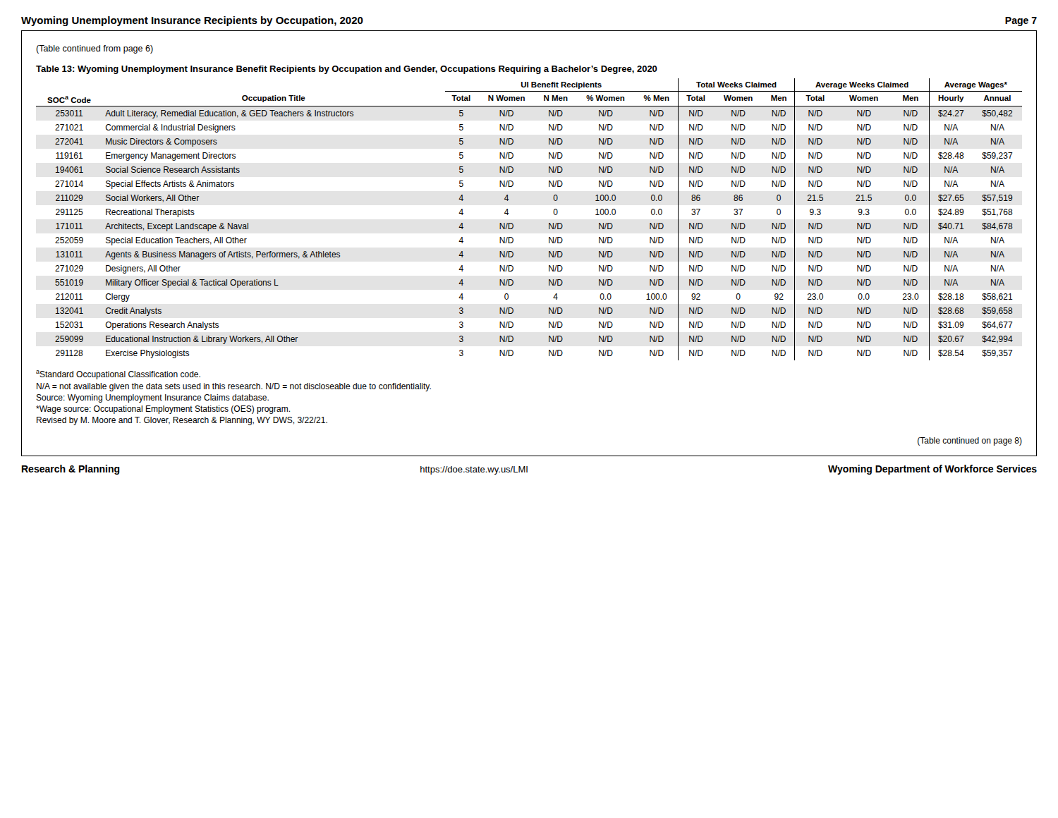Wyoming Unemployment Insurance Recipients by Occupation, 2020
Page 7
(Table continued from page 6)
Table 13: Wyoming Unemployment Insurance Benefit Recipients by Occupation and Gender, Occupations Requiring a Bachelor’s Degree, 2020
| | | UI Benefit Recipients | Total Weeks Claimed | Average Weeks Claimed | Average Wages* |
| --- | --- | --- | --- | --- | --- |
| SOC a Code | Occupation Title | Total | N Women | N Men | % Women | % Men | Total | Women | Men | Total | Women | Men | Hourly | Annual |
| 253011 | Adult Literacy, Remedial Education, & GED Teachers & Instructors | 5 | N/D | N/D | N/D | N/D | N/D | N/D | N/D | N/D | N/D | N/D | $24.27 | $50,482 |
| 271021 | Commercial & Industrial Designers | 5 | N/D | N/D | N/D | N/D | N/D | N/D | N/D | N/D | N/D | N/D | N/A | N/A |
| 272041 | Music Directors & Composers | 5 | N/D | N/D | N/D | N/D | N/D | N/D | N/D | N/D | N/D | N/D | N/A | N/A |
| 119161 | Emergency Management Directors | 5 | N/D | N/D | N/D | N/D | N/D | N/D | N/D | N/D | N/D | N/D | $28.48 | $59,237 |
| 194061 | Social Science Research Assistants | 5 | N/D | N/D | N/D | N/D | N/D | N/D | N/D | N/D | N/D | N/D | N/A | N/A |
| 271014 | Special Effects Artists & Animators | 5 | N/D | N/D | N/D | N/D | N/D | N/D | N/D | N/D | N/D | N/D | N/A | N/A |
| 211029 | Social Workers, All Other | 4 | 4 | 0 | 100.0 | 0.0 | 86 | 86 | 0 | 21.5 | 21.5 | 0.0 | $27.65 | $57,519 |
| 291125 | Recreational Therapists | 4 | 4 | 0 | 100.0 | 0.0 | 37 | 37 | 0 | 9.3 | 9.3 | 0.0 | $24.89 | $51,768 |
| 171011 | Architects, Except Landscape & Naval | 4 | N/D | N/D | N/D | N/D | N/D | N/D | N/D | N/D | N/D | N/D | $40.71 | $84,678 |
| 252059 | Special Education Teachers, All Other | 4 | N/D | N/D | N/D | N/D | N/D | N/D | N/D | N/D | N/D | N/D | N/A | N/A |
| 131011 | Agents & Business Managers of Artists, Performers, & Athletes | 4 | N/D | N/D | N/D | N/D | N/D | N/D | N/D | N/D | N/D | N/D | N/A | N/A |
| 271029 | Designers, All Other | 4 | N/D | N/D | N/D | N/D | N/D | N/D | N/D | N/D | N/D | N/D | N/A | N/A |
| 551019 | Military Officer Special & Tactical Operations L | 4 | N/D | N/D | N/D | N/D | N/D | N/D | N/D | N/D | N/D | N/D | N/A | N/A |
| 212011 | Clergy | 4 | 0 | 4 | 0.0 | 100.0 | 92 | 0 | 92 | 23.0 | 0.0 | 23.0 | $28.18 | $58,621 |
| 132041 | Credit Analysts | 3 | N/D | N/D | N/D | N/D | N/D | N/D | N/D | N/D | N/D | N/D | $28.68 | $59,658 |
| 152031 | Operations Research Analysts | 3 | N/D | N/D | N/D | N/D | N/D | N/D | N/D | N/D | N/D | N/D | $31.09 | $64,677 |
| 259099 | Educational Instruction & Library Workers, All Other | 3 | N/D | N/D | N/D | N/D | N/D | N/D | N/D | N/D | N/D | N/D | $20.67 | $42,994 |
| 291128 | Exercise Physiologists | 3 | N/D | N/D | N/D | N/D | N/D | N/D | N/D | N/D | N/D | N/D | $28.54 | $59,357 |
aStandard Occupational Classification code.
N/A = not available given the data sets used in this research. N/D = not discloseable due to confidentiality.
Source: Wyoming Unemployment Insurance Claims database.
*Wage source: Occupational Employment Statistics (OES) program.
Revised by M. Moore and T. Glover, Research & Planning, WY DWS, 3/22/21.
(Table continued on page 8)
Research & Planning
https://doe.state.wy.us/LMI
Wyoming Department of Workforce Services